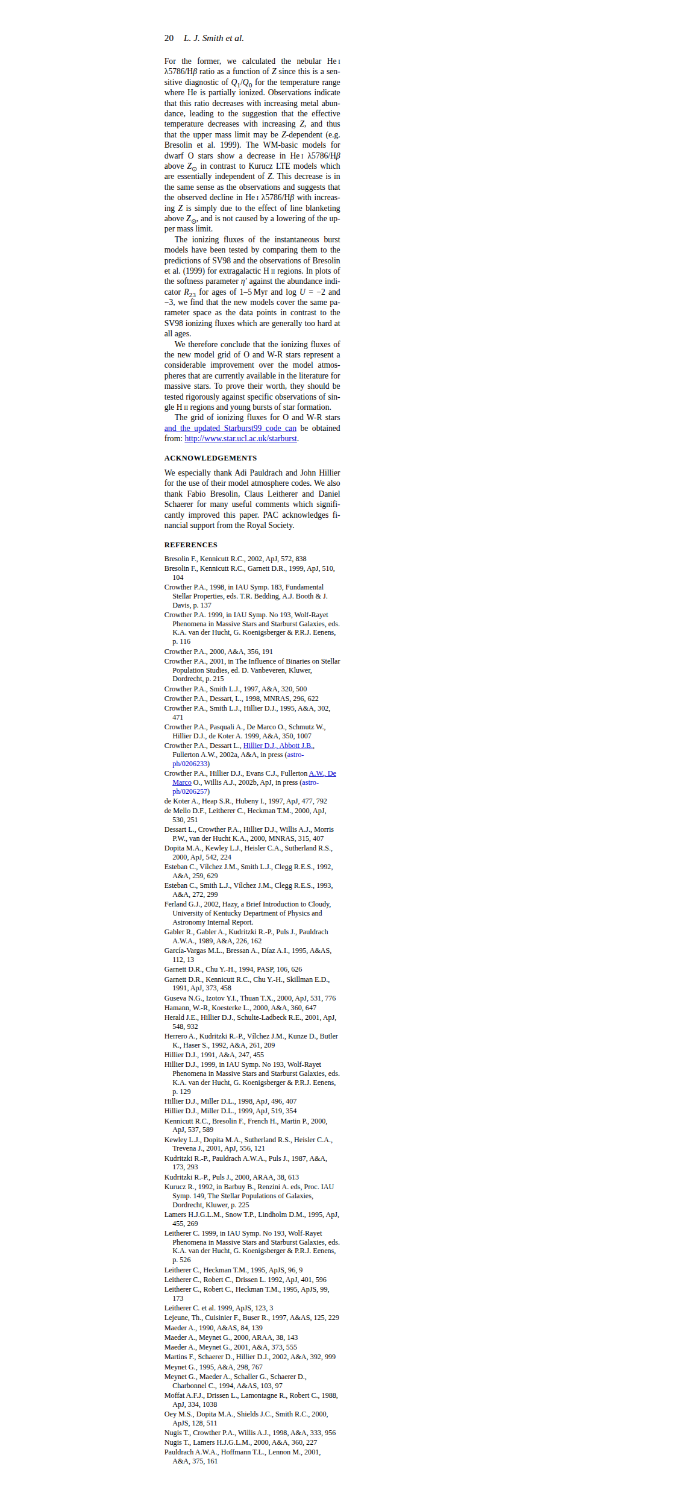20 L. J. Smith et al.
For the former, we calculated the nebular He i λ5786/Hβ ratio as a function of Z since this is a sensitive diagnostic of Q1/Q0 for the temperature range where He is partially ionized. Observations indicate that this ratio decreases with increasing metal abundance, leading to the suggestion that the effective temperature decreases with increasing Z, and thus that the upper mass limit may be Z-dependent (e.g. Bresolin et al. 1999). The WM-basic models for dwarf O stars show a decrease in He i λ5786/Hβ above Z⊙ in contrast to Kurucz LTE models which are essentially independent of Z. This decrease is in the same sense as the observations and suggests that the observed decline in He i λ5786/Hβ with increasing Z is simply due to the effect of line blanketing above Z⊙, and is not caused by a lowering of the upper mass limit.
The ionizing fluxes of the instantaneous burst models have been tested by comparing them to the predictions of SV98 and the observations of Bresolin et al. (1999) for extragalactic H ii regions. In plots of the softness parameter η′ against the abundance indicator R23 for ages of 1–5 Myr and log U = −2 and −3, we find that the new models cover the same parameter space as the data points in contrast to the SV98 ionizing fluxes which are generally too hard at all ages.
We therefore conclude that the ionizing fluxes of the new model grid of O and W-R stars represent a considerable improvement over the model atmospheres that are currently available in the literature for massive stars. To prove their worth, they should be tested rigorously against specific observations of single H ii regions and young bursts of star formation.
The grid of ionizing fluxes for O and W-R stars and the updated Starburst99 code can be obtained from: http://www.star.ucl.ac.uk/starburst.
Acknowledgements
We especially thank Adi Pauldrach and John Hillier for the use of their model atmosphere codes. We also thank Fabio Bresolin, Claus Leitherer and Daniel Schaerer for many useful comments which significantly improved this paper. PAC acknowledges financial support from the Royal Society.
References
Bresolin F., Kennicutt R.C., 2002, ApJ, 572, 838
Bresolin F., Kennicutt R.C., Garnett D.R., 1999, ApJ, 510, 104
Crowther P.A., 1998, in IAU Symp. 183, Fundamental Stellar Properties, eds. T.R. Bedding, A.J. Booth & J. Davis, p. 137
Crowther P.A. 1999, in IAU Symp. No 193, Wolf-Rayet Phenomena in Massive Stars and Starburst Galaxies, eds. K.A. van der Hucht, G. Koenigsberger & P.R.J. Eenens, p. 116
Crowther P.A., 2000, A&A, 356, 191
Crowther P.A., 2001, in The Influence of Binaries on Stellar Population Studies, ed. D. Vanbeveren, Kluwer, Dordrecht, p. 215
Crowther P.A., Smith L.J., 1997, A&A, 320, 500
Crowther P.A., Dessart, L., 1998, MNRAS, 296, 622
Crowther P.A., Smith L.J., Hillier D.J., 1995, A&A, 302, 471
Crowther P.A., Pasquali A., De Marco O., Schmutz W., Hillier D.J., de Koter A. 1999, A&A, 350, 1007
Crowther P.A., Dessart L., Hillier D.J., Abbott J.B., Fullerton A.W., 2002a, A&A, in press (astro-ph/0206233)
Crowther P.A., Hillier D.J., Evans C.J., Fullerton A.W., De Marco O., Willis A.J., 2002b, ApJ, in press (astro-ph/0206257)
de Koter A., Heap S.R., Hubeny I., 1997, ApJ, 477, 792
de Mello D.F., Leitherer C., Heckman T.M., 2000, ApJ, 530, 251
Dessart L., Crowther P.A., Hillier D.J., Willis A.J., Morris P.W., van der Hucht K.A., 2000, MNRAS, 315, 407
Dopita M.A., Kewley L.J., Heisler C.A., Sutherland R.S., 2000, ApJ, 542, 224
Esteban C., Vílchez J.M., Smith L.J., Clegg R.E.S., 1992, A&A, 259, 629
Esteban C., Smith L.J., Vílchez J.M., Clegg R.E.S., 1993, A&A, 272, 299
Ferland G.J., 2002, Hazy, a Brief Introduction to Cloudy, University of Kentucky Department of Physics and Astronomy Internal Report.
Gabler R., Gabler A., Kudritzki R.-P., Puls J., Pauldrach A.W.A., 1989, A&A, 226, 162
García-Vargas M.L., Bressan A., Díaz A.I., 1995, A&AS, 112, 13
Garnett D.R., Chu Y.-H., 1994, PASP, 106, 626
Garnett D.R., Kennicutt R.C., Chu Y.-H., Skillman E.D., 1991, ApJ, 373, 458
Guseva N.G., Izotov Y.I., Thuan T.X., 2000, ApJ, 531, 776
Hamann, W.-R, Koesterke L., 2000, A&A, 360, 647
Herald J.E., Hillier D.J., Schulte-Ladbeck R.E., 2001, ApJ, 548, 932
Herrero A., Kudritzki R.-P., Vílchez J.M., Kunze D., Butler K., Haser S., 1992, A&A, 261, 209
Hillier D.J., 1991, A&A, 247, 455
Hillier D.J., 1999, in IAU Symp. No 193, Wolf-Rayet Phenomena in Massive Stars and Starburst Galaxies, eds. K.A. van der Hucht, G. Koenigsberger & P.R.J. Eenens, p. 129
Hillier D.J., Miller D.L., 1998, ApJ, 496, 407
Hillier D.J., Miller D.L., 1999, ApJ, 519, 354
Kennicutt R.C., Bresolin F., French H., Martin P., 2000, ApJ, 537, 589
Kewley L.J., Dopita M.A., Sutherland R.S., Heisler C.A., Trevena J., 2001, ApJ, 556, 121
Kudritzki R.-P., Pauldrach A.W.A., Puls J., 1987, A&A, 173, 293
Kudritzki R.-P., Puls J., 2000, ARAA, 38, 613
Kurucz R., 1992, in Barbuy B., Renzini A. eds, Proc. IAU Symp. 149, The Stellar Populations of Galaxies, Dordrecht, Kluwer, p. 225
Lamers H.J.G.L.M., Snow T.P., Lindholm D.M., 1995, ApJ, 455, 269
Leitherer C. 1999, in IAU Symp. No 193, Wolf-Rayet Phenomena in Massive Stars and Starburst Galaxies, eds. K.A. van der Hucht, G. Koenigsberger & P.R.J. Eenens, p. 526
Leitherer C., Heckman T.M., 1995, ApJS, 96, 9
Leitherer C., Robert C., Drissen L. 1992, ApJ, 401, 596
Leitherer C., Robert C., Heckman T.M., 1995, ApJS, 99, 173
Leitherer C. et al. 1999, ApJS, 123, 3
Lejeune, Th., Cuisinier F., Buser R., 1997, A&AS, 125, 229
Maeder A., 1990, A&AS, 84, 139
Maeder A., Meynet G., 2000, ARAA, 38, 143
Maeder A., Meynet G., 2001, A&A, 373, 555
Martins F., Schaerer D., Hillier D.J., 2002, A&A, 392, 999
Meynet G., 1995, A&A, 298, 767
Meynet G., Maeder A., Schaller G., Schaerer D., Charbonnel C., 1994, A&AS, 103, 97
Moffat A.F.J., Drissen L., Lamontagne R., Robert C., 1988, ApJ, 334, 1038
Oey M.S., Dopita M.A., Shields J.C., Smith R.C., 2000, ApJS, 128, 511
Nugis T., Crowther P.A., Willis A.J., 1998, A&A, 333, 956
Nugis T., Lamers H.J.G.L.M., 2000, A&A, 360, 227
Pauldrach A.W.A., Hoffmann T.L., Lennon M., 2001, A&A, 375, 161